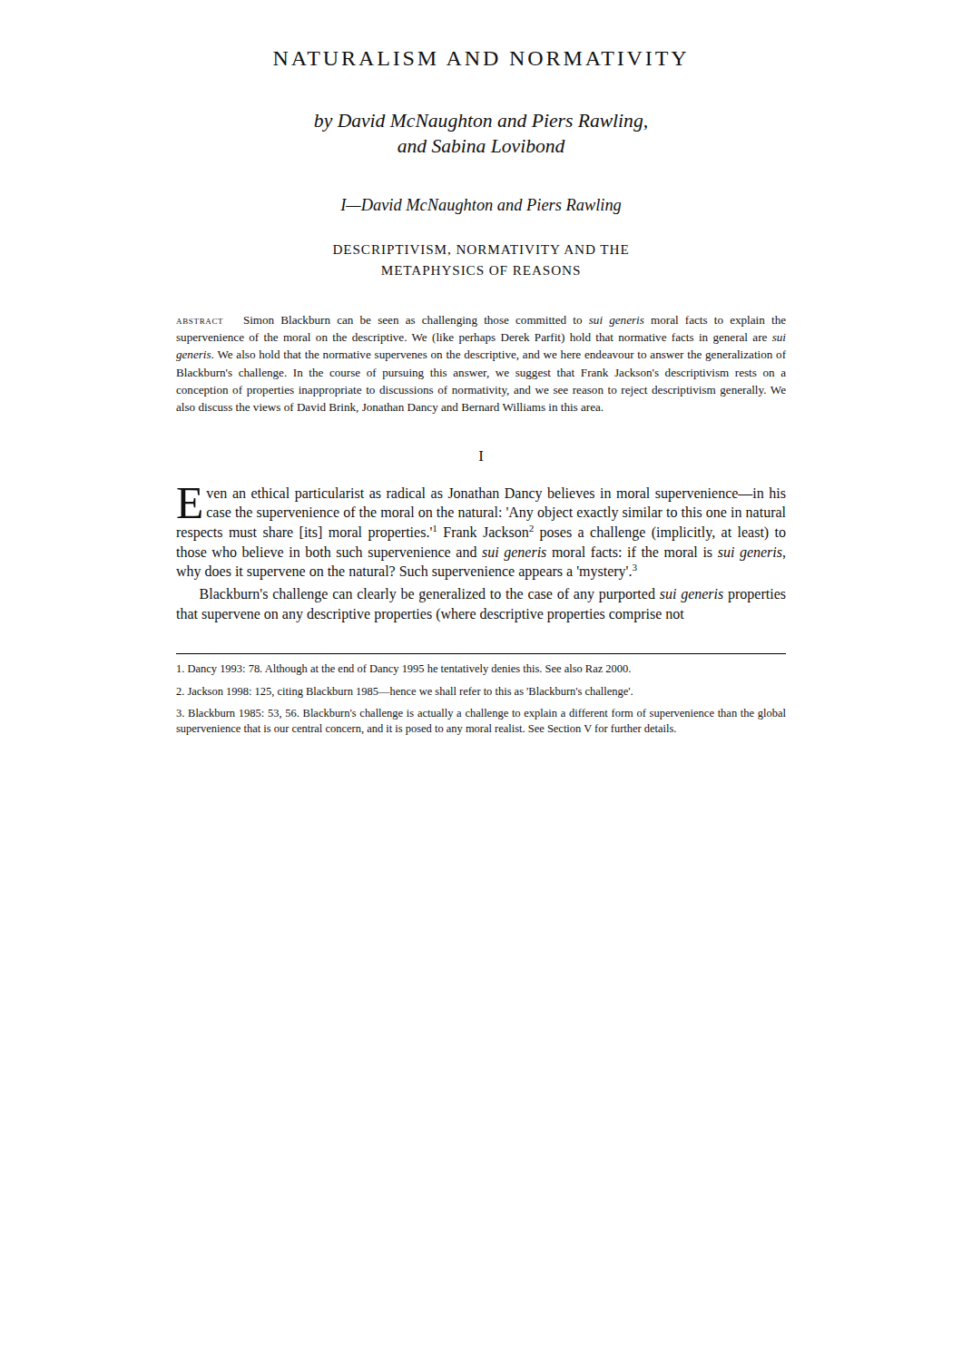NATURALISM AND NORMATIVITY
by David McNaughton and Piers Rawling,
and Sabina Lovibond
I—David McNaughton and Piers Rawling
Descriptivism, Normativity and the
Metaphysics of Reasons
abstract Simon Blackburn can be seen as challenging those committed to sui generis moral facts to explain the supervenience of the moral on the descriptive. We (like perhaps Derek Parfit) hold that normative facts in general are sui generis. We also hold that the normative supervenes on the descriptive, and we here endeavour to answer the generalization of Blackburn's challenge. In the course of pursuing this answer, we suggest that Frank Jackson's descriptivism rests on a conception of properties inappropriate to discussions of normativity, and we see reason to reject descriptivism generally. We also discuss the views of David Brink, Jonathan Dancy and Bernard Williams in this area.
I
Even an ethical particularist as radical as Jonathan Dancy believes in moral supervenience—in his case the supervenience of the moral on the natural: 'Any object exactly similar to this one in natural respects must share [its] moral properties.'1 Frank Jackson2 poses a challenge (implicitly, at least) to those who believe in both such supervenience and sui generis moral facts: if the moral is sui generis, why does it supervene on the natural? Such supervenience appears a 'mystery'.3
Blackburn's challenge can clearly be generalized to the case of any purported sui generis properties that supervene on any descriptive properties (where descriptive properties comprise not
1. Dancy 1993: 78. Although at the end of Dancy 1995 he tentatively denies this. See also Raz 2000.
2. Jackson 1998: 125, citing Blackburn 1985—hence we shall refer to this as 'Blackburn's challenge'.
3. Blackburn 1985: 53, 56. Blackburn's challenge is actually a challenge to explain a different form of supervenience than the global supervenience that is our central concern, and it is posed to any moral realist. See Section V for further details.